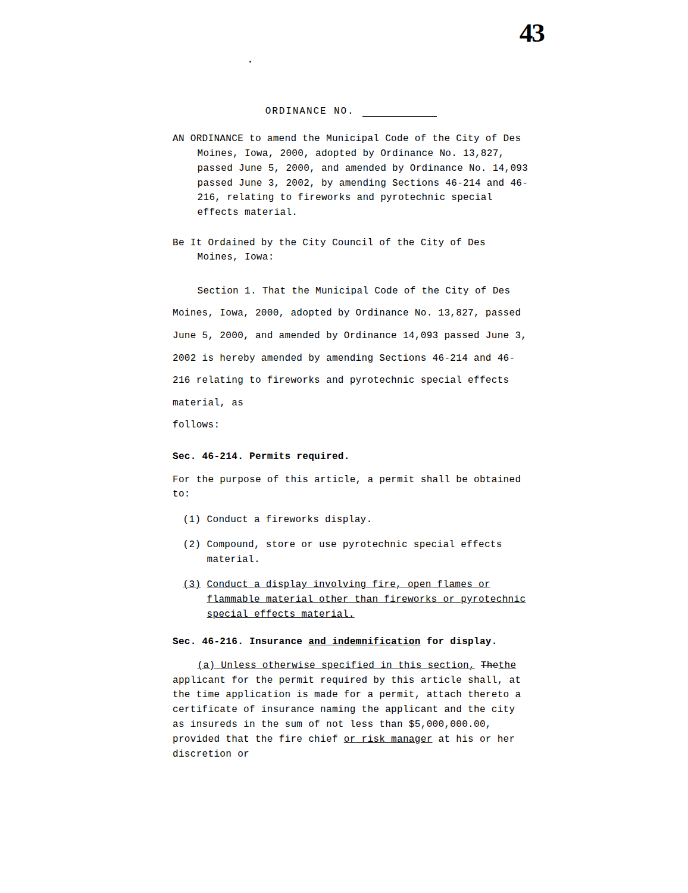43
.
ORDINANCE NO.
AN ORDINANCE to amend the Municipal Code of the City of Des Moines, Iowa, 2000, adopted by Ordinance No. 13,827, passed June 5, 2000, and amended by Ordinance No. 14,093 passed June 3, 2002, by amending Sections 46-214 and 46-216, relating to fireworks and pyrotechnic special effects material.
Be It Ordained by the City Council of the City of Des Moines, Iowa:
Section 1. That the Municipal Code of the City of Des Moines, Iowa, 2000, adopted by Ordinance No. 13,827, passed June 5, 2000, and amended by Ordinance 14,093 passed June 3, 2002 is hereby amended by amending Sections 46-214 and 46-216 relating to fireworks and pyrotechnic special effects material, as
follows:
Sec. 46-214. Permits required.
For the purpose of this article, a permit shall be obtained to:
(1) Conduct a fireworks display.
(2) Compound, store or use pyrotechnic special effects material.
(3) Conduct a display involving fire, open flames or flammable material other than fireworks or pyrotechnic special effects material.
Sec. 46-216. Insurance and indemnification for display.
(a) Unless otherwise specified in this section, The the applicant for the permit required by this article shall, at the time application is made for a permit, attach thereto a certificate of insurance naming the applicant and the city as insureds in the sum of not less than $5,000,000.00, provided that the fire chief or risk manager at his or her discretion or